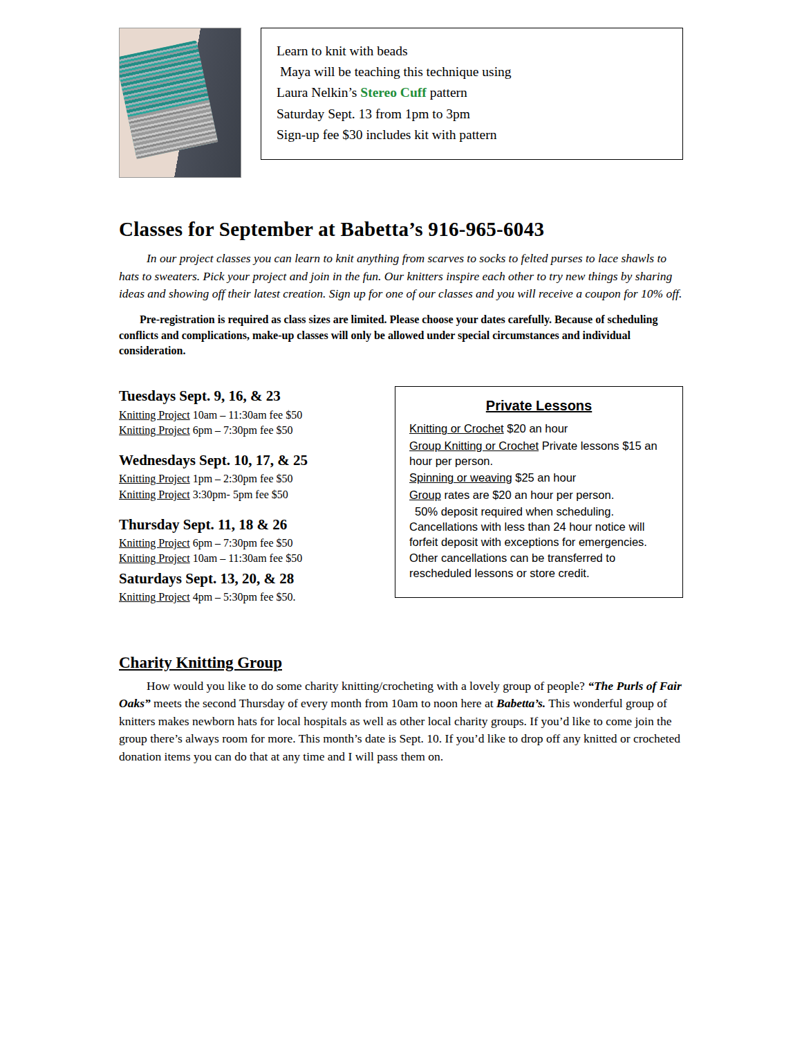Learn to knit with beads
Maya will be teaching this technique using
Laura Nelkin’s Stereo Cuff pattern
Saturday Sept. 13 from 1pm to 3pm
Sign-up fee $30 includes kit with pattern
Classes for September at Babetta’s 916-965-6043
In our project classes you can learn to knit anything from scarves to socks to felted purses to lace shawls to hats to sweaters. Pick your project and join in the fun. Our knitters inspire each other to try new things by sharing ideas and showing off their latest creation. Sign up for one of our classes and you will receive a coupon for 10% off.
Pre-registration is required as class sizes are limited. Please choose your dates carefully. Because of scheduling conflicts and complications, make-up classes will only be allowed under special circumstances and individual consideration.
Tuesdays Sept. 9, 16, & 23
Knitting Project 10am – 11:30am fee $50
Knitting Project 6pm – 7:30pm fee $50
Wednesdays Sept. 10, 17, & 25
Knitting Project 1pm – 2:30pm fee $50
Knitting Project 3:30pm- 5pm fee $50
Thursday Sept. 11, 18 & 26
Knitting Project 6pm – 7:30pm fee $50
Knitting Project 10am – 11:30am fee $50
Saturdays Sept. 13, 20, & 28
Knitting Project 4pm – 5:30pm fee $50.
Private Lessons
Knitting or Crochet $20 an hour
Group Knitting or Crochet Private lessons $15 an hour per person.
Spinning or weaving $25 an hour
Group rates are $20 an hour per person.
50% deposit required when scheduling. Cancellations with less than 24 hour notice will forfeit deposit with exceptions for emergencies. Other cancellations can be transferred to rescheduled lessons or store credit.
Charity Knitting Group
How would you like to do some charity knitting/crocheting with a lovely group of people? “The Purls of Fair Oaks” meets the second Thursday of every month from 10am to noon here at Babetta’s. This wonderful group of knitters makes newborn hats for local hospitals as well as other local charity groups. If you’d like to come join the group there’s always room for more. This month’s date is Sept. 10. If you’d like to drop off any knitted or crocheted donation items you can do that at any time and I will pass them on.